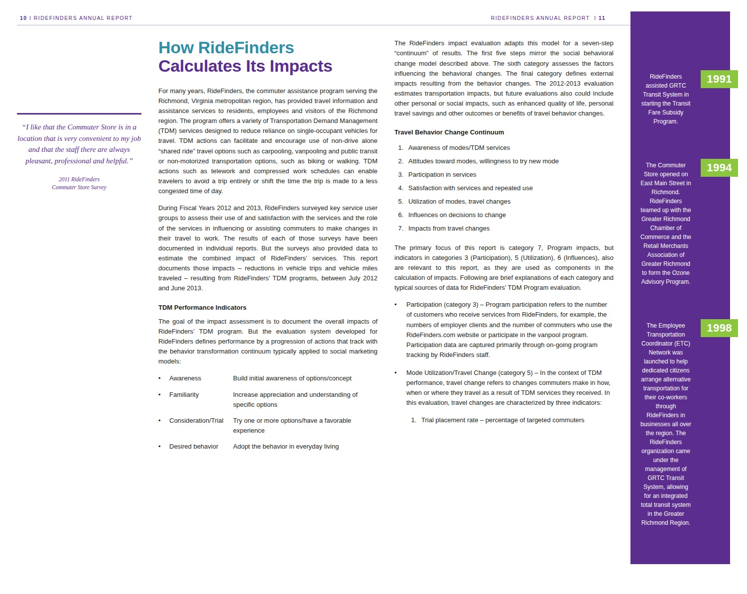10 I RIDEFINDERS ANNUAL REPORT
RIDEFINDERS ANNUAL REPORT I 11
“I like that the Commuter Store is in a location that is very convenient to my job and that the staff there are always pleasant, professional and helpful.” 2011 RideFinders
Commuter Store Survey
How RideFinders
Calculates Its Impacts
For many years, RideFinders, the commuter assistance program serving the Richmond, Virginia metropolitan region, has provided travel information and assistance services to residents, employees and visitors of the Richmond region. The program offers a variety of Transportation Demand Management (TDM) services designed to reduce reliance on single-occupant vehicles for travel. TDM actions can facilitate and encourage use of non-drive alone “shared ride” travel options such as carpooling, vanpooling and public transit or non-motorized transportation options, such as biking or walking. TDM actions such as telework and compressed work schedules can enable travelers to avoid a trip entirely or shift the time the trip is made to a less congested time of day.
During Fiscal Years 2012 and 2013, RideFinders surveyed key service user groups to assess their use of and satisfaction with the services and the role of the services in influencing or assisting commuters to make changes in their travel to work. The results of each of those surveys have been documented in individual reports. But the surveys also provided data to estimate the combined impact of RideFinders’ services. This report documents those impacts – reductions in vehicle trips and vehicle miles traveled – resulting from RideFinders’ TDM programs, between July 2012 and June 2013.
TDM Performance Indicators
The goal of the impact assessment is to document the overall impacts of RideFinders’ TDM program. But the evaluation system developed for RideFinders defines performance by a progression of actions that track with the behavior transformation continuum typically applied to social marketing models:
•Awareness Build initial awareness of options/concept
•Familiarity Increase appreciation and understanding of specific options
•Consideration/Trial Try one or more options/have a favorable experience
•Desired behavior Adopt the behavior in everyday living
The RideFinders impact evaluation adapts this model for a seven-step “continuum” of results. The first five steps mirror the social behavioral change model described above. The sixth category assesses the factors influencing the behavioral changes. The final category defines external impacts resulting from the behavior changes. The 2012-2013 evaluation estimates transportation impacts, but future evaluations also could include other personal or social impacts, such as enhanced quality of life, personal travel savings and other outcomes or benefits of travel behavior changes.
Travel Behavior Change Continuum
Awareness of modes/TDM services
Attitudes toward modes, willingness to try new mode
Participation in services
Satisfaction with services and repeated use
Utilization of modes, travel changes
Influences on decisions to change
Impacts from travel changes
The primary focus of this report is category 7, Program impacts, but indicators in categories 3 (Participation), 5 (Utilization), 6 (Influences), also are relevant to this report, as they are used as components in the calculation of impacts. Following are brief explanations of each category and typical sources of data for RideFinders’ TDM Program evaluation.
•
Participation (category 3) – Program participation refers to the number of customers who receive services from RideFinders, for example, the numbers of employer clients and the number of commuters who use the RideFinders.com website or participate in the vanpool program. Participation data are captured primarily through on-going program tracking by RideFinders staff.
•
Mode Utilization/Travel Change (category 5) – In the context of TDM performance, travel change refers to changes commuters make in how, when or where they travel as a result of TDM services they received. In this evaluation, travel changes are characterized by three indicators:
Trial placement rate – percentage of targeted commuters
1991
RideFinders assisted GRTC Transit System in starting the Transit Fare Subsidy Program.
1994
The Commuter Store opened on East Main Street in Richmond. RideFinders teamed up with the Greater Richmond Chamber of Commerce and the Retail Merchants Association of Greater Richmond to form the Ozone Advisory Program.
1998
The Employee Transportation Coordinator (ETC) Network was launched to help dedicated citizens arrange alternative transportation for their co-workers through RideFinders in businesses all over the region. The RideFinders organization came under the management of GRTC Transit System, allowing for an integrated total transit system in the Greater Richmond Region.